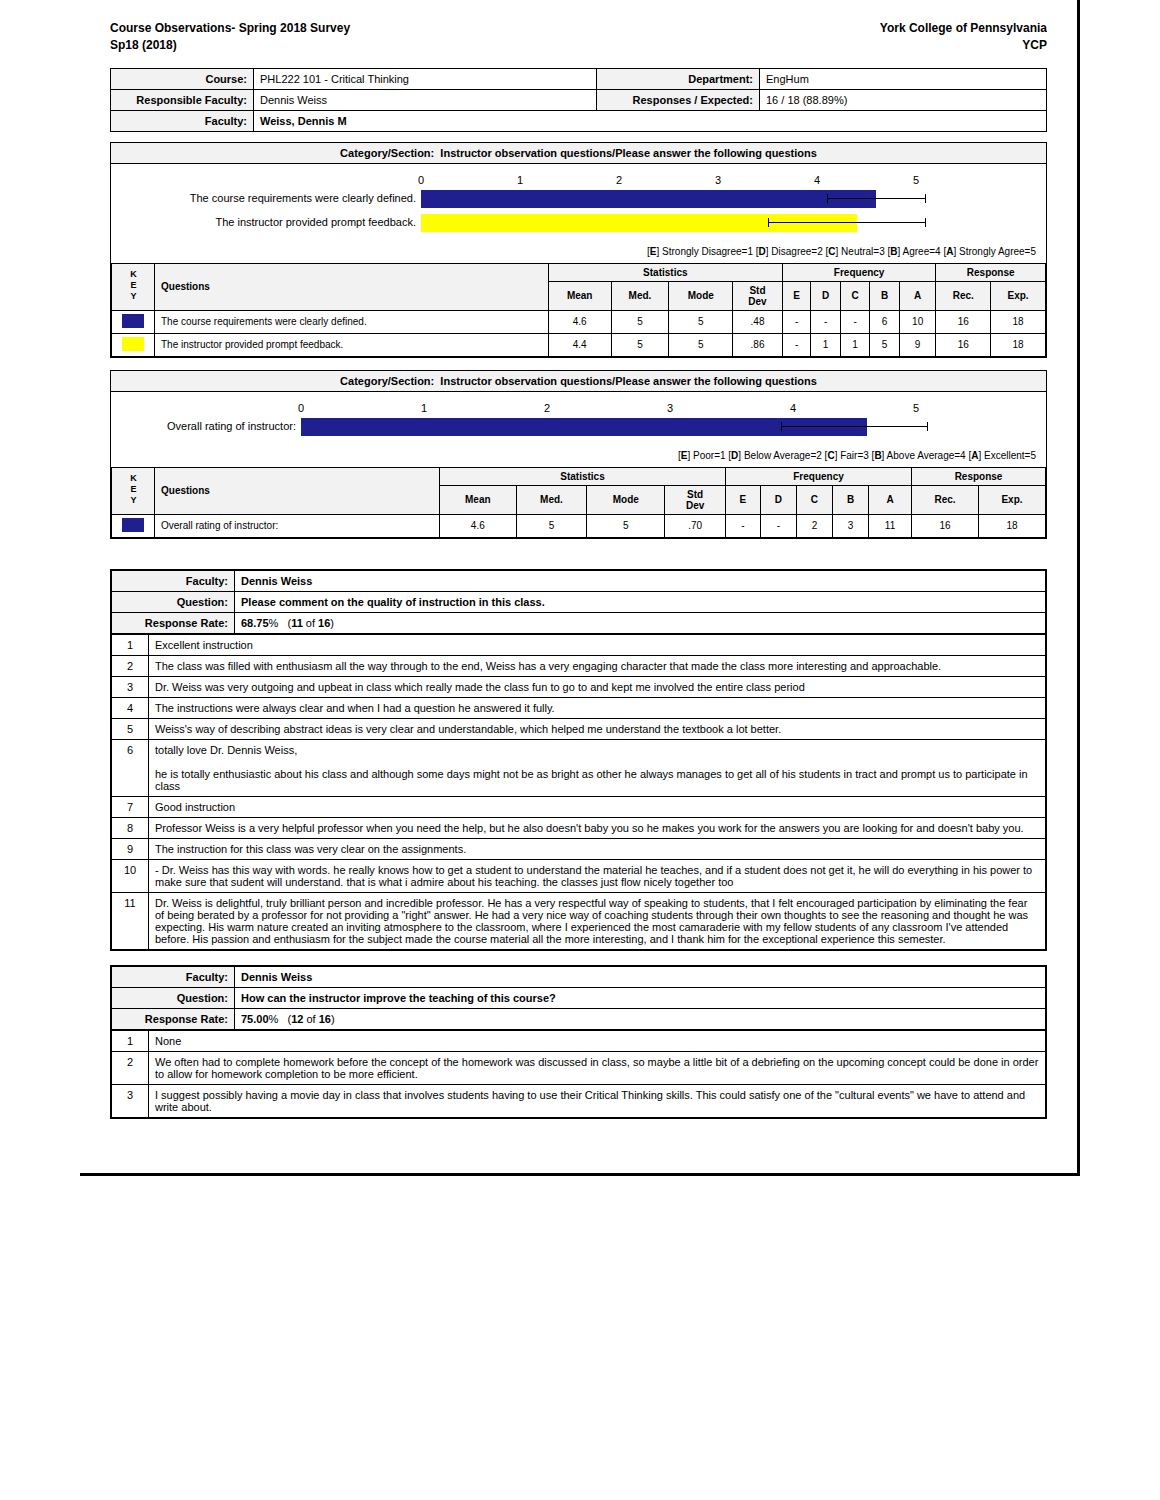Course Observations- Spring 2018 Survey
Sp18 (2018)
York College of Pennsylvania
YCP
| Course: | PHL222 101 - Critical Thinking | Department: | EngHum |
| Responsible Faculty: | Dennis Weiss | Responses / Expected: | 16 / 18 (88.89%) |
| Faculty: | Weiss, Dennis M |
Category/Section: Instructor observation questions/Please answer the following questions
0 1 2 3 4 5
The course requirements were clearly defined.
The instructor provided prompt feedback.
[E] Strongly Disagree=1 [D] Disagree=2 [C] Neutral=3 [B] Agree=4 [A] Strongly Agree=5
| KEY | Questions | Statistics | Frequency | Response |
| --- | --- | --- | --- | --- |
| Mean | Med. | Mode | Std Dev | E | D | C | B | A | Rec. | Exp. |
| | The course requirements were clearly defined. | 4.6 | 5 | 5 | .48 | - | - | - | 6 | 10 | 16 | 18 |
| | The instructor provided prompt feedback. | 4.4 | 5 | 5 | .86 | - | 1 | 1 | 5 | 9 | 16 | 18 |
Category/Section: Instructor observation questions/Please answer the following questions
0 1 2 3 4 5
Overall rating of instructor:
[E] Poor=1 [D] Below Average=2 [C] Fair=3 [B] Above Average=4 [A] Excellent=5
| KEY | Questions | Statistics | Frequency | Response |
| --- | --- | --- | --- | --- |
| Mean | Med. | Mode | Std Dev | E | D | C | B | A | Rec. | Exp. |
| | Overall rating of instructor: | 4.6 | 5 | 5 | .70 | - | - | 2 | 3 | 11 | 16 | 18 |
| Faculty: | Dennis Weiss |
| Question: | Please comment on the quality of instruction in this class. |
| Response Rate: | 68.75 % ( 11 of 16 ) |
| 1 | Excellent instruction |
| 2 | The class was filled with enthusiasm all the way through to the end, Weiss has a very engaging character that made the class more interesting and approachable. |
| 3 | Dr. Weiss was very outgoing and upbeat in class which really made the class fun to go to and kept me involved the entire class period |
| 4 | The instructions were always clear and when I had a question he answered it fully. |
| 5 | Weiss's way of describing abstract ideas is very clear and understandable, which helped me understand the textbook a lot better. |
| 6 | totally love Dr. Dennis Weiss, he is totally enthusiastic about his class and although some days might not be as bright as other he always manages to get all of his students in tract and prompt us to participate in class |
| 7 | Good instruction |
| 8 | Professor Weiss is a very helpful professor when you need the help, but he also doesn't baby you so he makes you work for the answers you are looking for and doesn't baby you. |
| 9 | The instruction for this class was very clear on the assignments. |
| 10 | - Dr. Weiss has this way with words. he really knows how to get a student to understand the material he teaches, and if a student does not get it, he will do everything in his power to make sure that sudent will understand. that is what i admire about his teaching. the classes just flow nicely together too |
| 11 | Dr. Weiss is delightful, truly brilliant person and incredible professor. He has a very respectful way of speaking to students, that I felt encouraged participation by eliminating the fear of being berated by a professor for not providing a "right" answer. He had a very nice way of coaching students through their own thoughts to see the reasoning and thought he was expecting. His warm nature created an inviting atmosphere to the classroom, where I experienced the most camaraderie with my fellow students of any classroom I've attended before. His passion and enthusiasm for the subject made the course material all the more interesting, and I thank him for the exceptional experience this semester. |
| Faculty: | Dennis Weiss |
| Question: | How can the instructor improve the teaching of this course? |
| Response Rate: | 75.00 % ( 12 of 16 ) |
| 1 | None |
| 2 | We often had to complete homework before the concept of the homework was discussed in class, so maybe a little bit of a debriefing on the upcoming concept could be done in order to allow for homework completion to be more efficient. |
| 3 | I suggest possibly having a movie day in class that involves students having to use their Critical Thinking skills. This could satisfy one of the "cultural events" we have to attend and write about. |